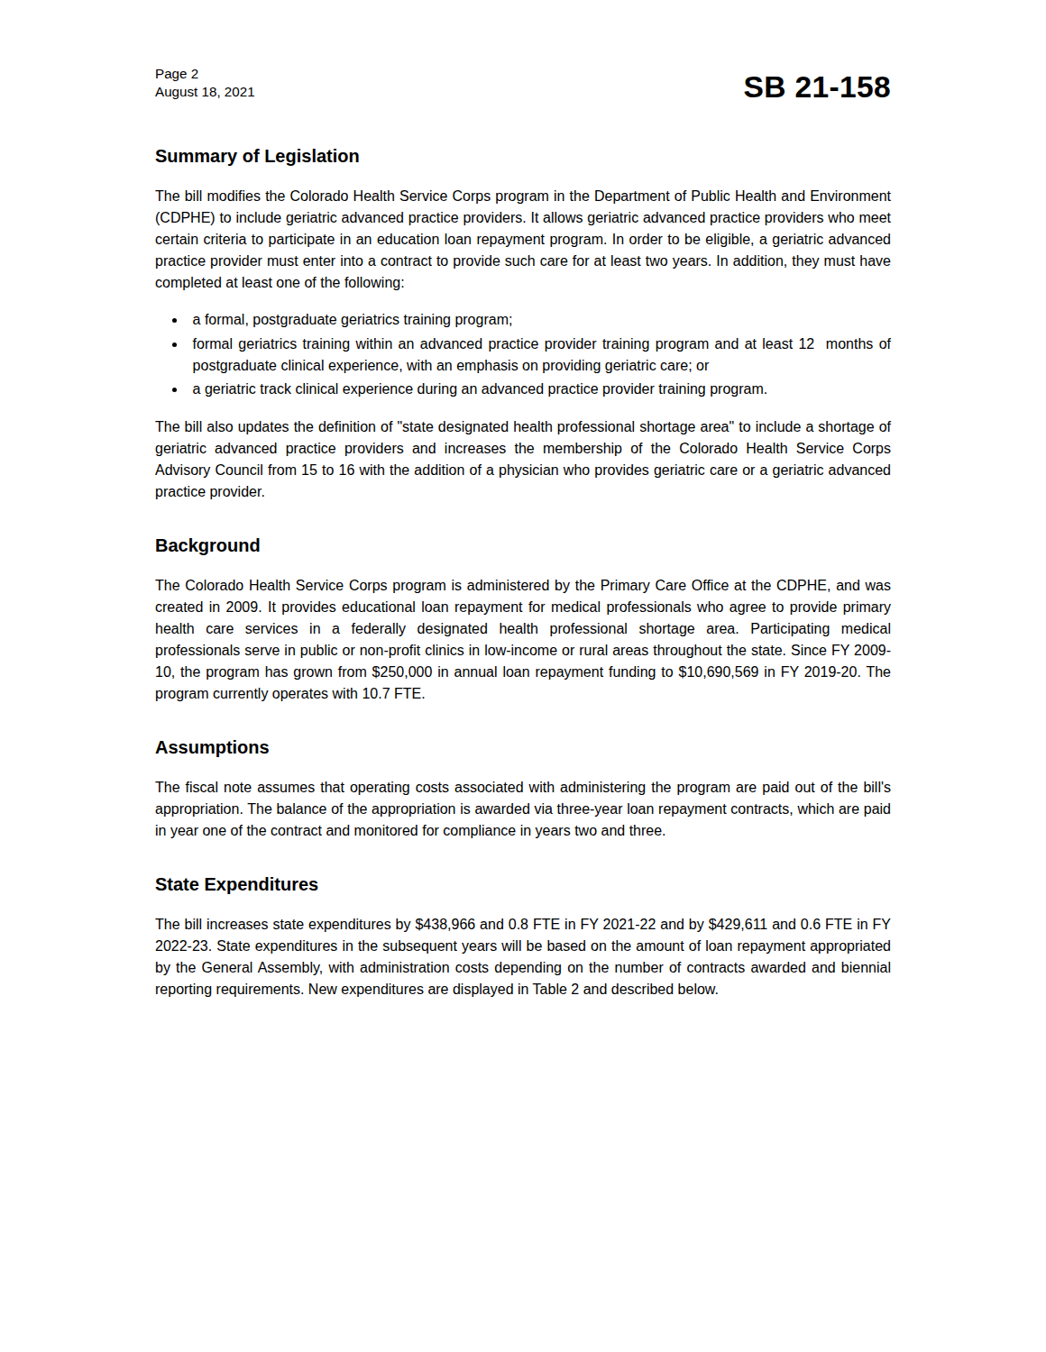Page 2
August 18, 2021
SB 21-158
Summary of Legislation
The bill modifies the Colorado Health Service Corps program in the Department of Public Health and Environment (CDPHE) to include geriatric advanced practice providers. It allows geriatric advanced practice providers who meet certain criteria to participate in an education loan repayment program. In order to be eligible, a geriatric advanced practice provider must enter into a contract to provide such care for at least two years. In addition, they must have completed at least one of the following:
a formal, postgraduate geriatrics training program;
formal geriatrics training within an advanced practice provider training program and at least 12 months of postgraduate clinical experience, with an emphasis on providing geriatric care; or
a geriatric track clinical experience during an advanced practice provider training program.
The bill also updates the definition of "state designated health professional shortage area" to include a shortage of geriatric advanced practice providers and increases the membership of the Colorado Health Service Corps Advisory Council from 15 to 16 with the addition of a physician who provides geriatric care or a geriatric advanced practice provider.
Background
The Colorado Health Service Corps program is administered by the Primary Care Office at the CDPHE, and was created in 2009. It provides educational loan repayment for medical professionals who agree to provide primary health care services in a federally designated health professional shortage area. Participating medical professionals serve in public or non-profit clinics in low-income or rural areas throughout the state. Since FY 2009-10, the program has grown from $250,000 in annual loan repayment funding to $10,690,569 in FY 2019-20. The program currently operates with 10.7 FTE.
Assumptions
The fiscal note assumes that operating costs associated with administering the program are paid out of the bill's appropriation. The balance of the appropriation is awarded via three-year loan repayment contracts, which are paid in year one of the contract and monitored for compliance in years two and three.
State Expenditures
The bill increases state expenditures by $438,966 and 0.8 FTE in FY 2021-22 and by $429,611 and 0.6 FTE in FY 2022-23. State expenditures in the subsequent years will be based on the amount of loan repayment appropriated by the General Assembly, with administration costs depending on the number of contracts awarded and biennial reporting requirements. New expenditures are displayed in Table 2 and described below.